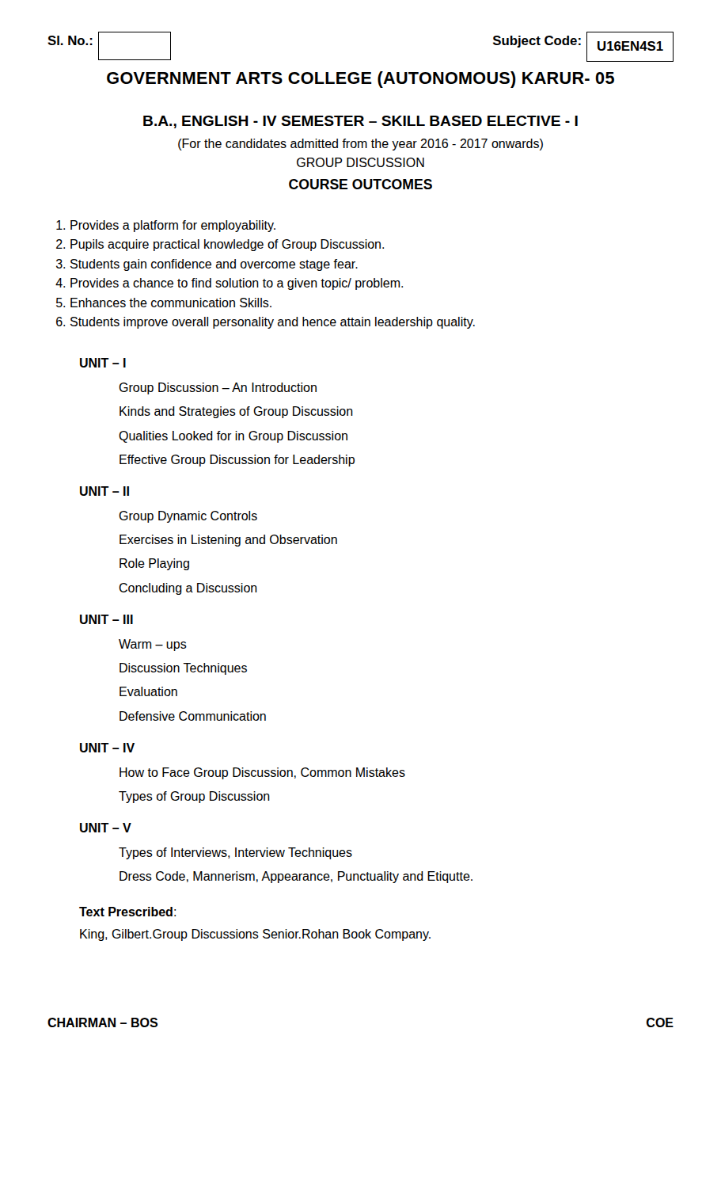Sl. No.:
Subject Code:U16EN4S1
GOVERNMENT ARTS COLLEGE (AUTONOMOUS) KARUR- 05
B.A., ENGLISH - IV SEMESTER – SKILL BASED ELECTIVE - I
(For the candidates admitted from the year 2016 - 2017 onwards)
GROUP DISCUSSION
COURSE OUTCOMES
Provides a platform for employability.
Pupils acquire practical knowledge of Group Discussion.
Students gain confidence and overcome stage fear.
Provides a chance to find solution to a given topic/ problem.
Enhances the communication Skills.
Students improve overall personality and hence attain leadership quality.
UNIT – I
Group Discussion – An Introduction
Kinds and Strategies of Group Discussion
Qualities Looked for in Group Discussion
Effective Group Discussion for Leadership
UNIT – II
Group Dynamic Controls
Exercises in Listening and Observation
Role Playing
Concluding a Discussion
UNIT – III
Warm – ups
Discussion Techniques
Evaluation
Defensive Communication
UNIT – IV
How to Face Group Discussion, Common Mistakes
Types of Group Discussion
UNIT – V
Types of Interviews, Interview Techniques
Dress Code, Mannerism, Appearance, Punctuality and Etiqutte.
Text Prescribed:
King, Gilbert.Group Discussions Senior.Rohan Book Company.
CHAIRMAN – BOS COE